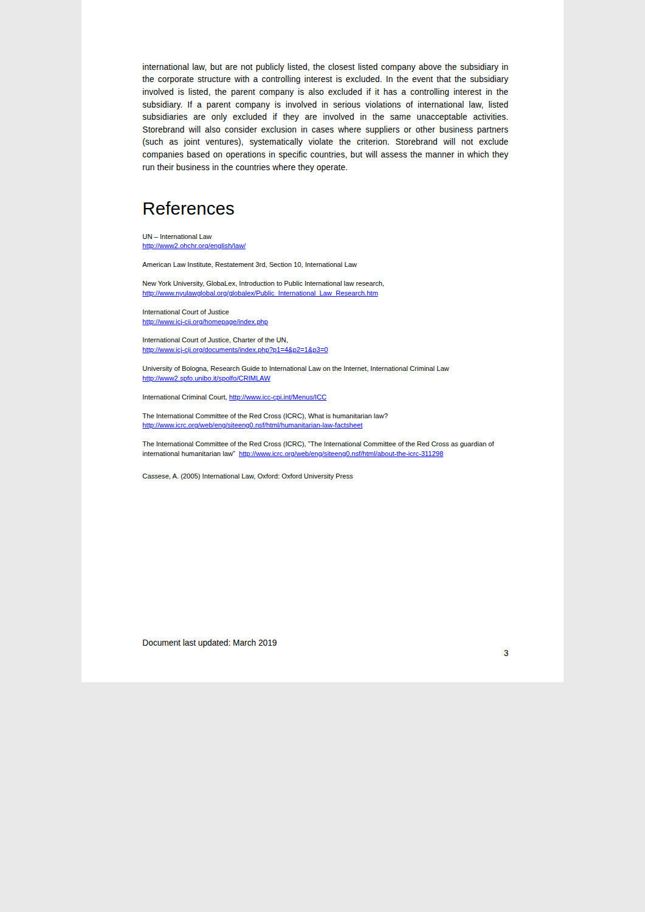international law, but are not publicly listed, the closest listed company above the subsidiary in the corporate structure with a controlling interest is excluded. In the event that the subsidiary involved is listed, the parent company is also excluded if it has a controlling interest in the subsidiary. If a parent company is involved in serious violations of international law, listed subsidiaries are only excluded if they are involved in the same unacceptable activities. Storebrand will also consider exclusion in cases where suppliers or other business partners (such as joint ventures), systematically violate the criterion. Storebrand will not exclude companies based on operations in specific countries, but will assess the manner in which they run their business in the countries where they operate.
References
UN – International Law
http://www2.ohchr.org/english/law/
American Law Institute, Restatement 3rd, Section 10, International Law
New York University, GlobaLex, Introduction to Public International law research,
http://www.nyulawglobal.org/globalex/Public_International_Law_Research.htm
International Court of Justice
http://www.icj-cij.org/homepage/index.php
International Court of Justice, Charter of the UN,
http://www.icj-cij.org/documents/index.php?p1=4&p2=1&p3=0
University of Bologna, Research Guide to International Law on the Internet, International Criminal Law
http://www2.spfo.unibo.it/spolfo/CRIMLAW
International Criminal Court, http://www.icc-cpi.int/Menus/ICC
The International Committee of the Red Cross (ICRC), What is humanitarian law?
http://www.icrc.org/web/eng/siteeng0.nsf/html/humanitarian-law-factsheet
The International Committee of the Red Cross (ICRC), ”The International Committee of the Red Cross as guardian of international humanitarian law” http://www.icrc.org/web/eng/siteeng0.nsf/html/about-the-icrc-311298
Cassese, A. (2005) International Law, Oxford: Oxford University Press
Document last updated: March 2019
3